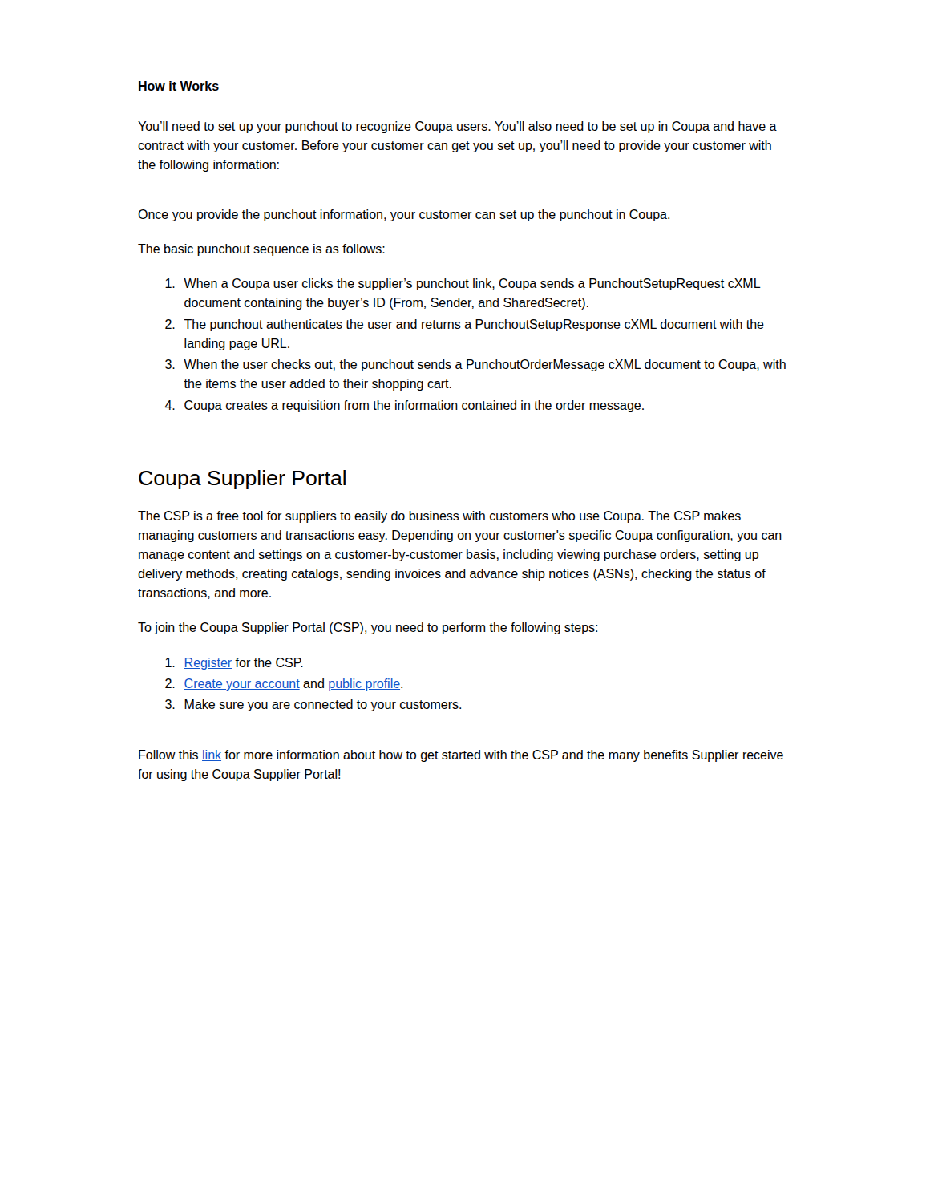How it Works
You’ll need to set up your punchout to recognize Coupa users. You’ll also need to be set up in Coupa and have a contract with your customer. Before your customer can get you set up, you’ll need to provide your customer with the following information:
Once you provide the punchout information, your customer can set up the punchout in Coupa.
The basic punchout sequence is as follows:
When a Coupa user clicks the supplier’s punchout link, Coupa sends a PunchoutSetupRequest cXML document containing the buyer’s ID (From, Sender, and SharedSecret).
The punchout authenticates the user and returns a PunchoutSetupResponse cXML document with the landing page URL.
When the user checks out, the punchout sends a PunchoutOrderMessage cXML document to Coupa, with the items the user added to their shopping cart.
Coupa creates a requisition from the information contained in the order message.
Coupa Supplier Portal
The CSP is a free tool for suppliers to easily do business with customers who use Coupa. The CSP makes managing customers and transactions easy. Depending on your customer's specific Coupa configuration, you can manage content and settings on a customer-by-customer basis, including viewing purchase orders, setting up delivery methods, creating catalogs, sending invoices and advance ship notices (ASNs), checking the status of transactions, and more.
To join the Coupa Supplier Portal (CSP), you need to perform the following steps:
Register for the CSP.
Create your account and public profile.
Make sure you are connected to your customers.
Follow this link for more information about how to get started with the CSP and the many benefits Supplier receive for using the Coupa Supplier Portal!